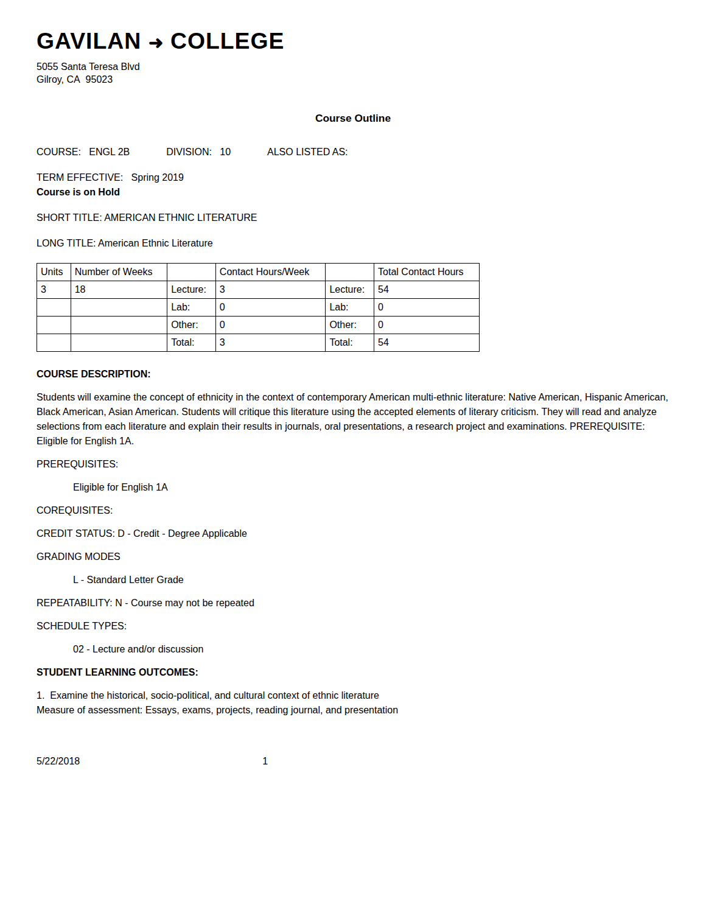GAVILAN ➜ COLLEGE
5055 Santa Teresa Blvd
Gilroy, CA 95023
Course Outline
COURSE: ENGL 2B DIVISION: 10 ALSO LISTED AS:
TERM EFFECTIVE: Spring 2019
Course is on Hold
SHORT TITLE: AMERICAN ETHNIC LITERATURE
LONG TITLE: American Ethnic Literature
| Units | Number of Weeks | | Contact Hours/Week | | Total Contact Hours |
| 3 | 18 | Lecture: | 3 | Lecture: | 54 |
| | | Lab: | 0 | Lab: | 0 |
| | | Other: | 0 | Other: | 0 |
| | | Total: | 3 | Total: | 54 |
COURSE DESCRIPTION:
Students will examine the concept of ethnicity in the context of contemporary American multi-ethnic literature: Native American, Hispanic American, Black American, Asian American. Students will critique this literature using the accepted elements of literary criticism. They will read and analyze selections from each literature and explain their results in journals, oral presentations, a research project and examinations. PREREQUISITE: Eligible for English 1A.
PREREQUISITES:
Eligible for English 1A
COREQUISITES:
CREDIT STATUS: D - Credit - Degree Applicable
GRADING MODES
L - Standard Letter Grade
REPEATABILITY: N - Course may not be repeated
SCHEDULE TYPES:
02 - Lecture and/or discussion
STUDENT LEARNING OUTCOMES:
1. Examine the historical, socio-political, and cultural context of ethnic literature
Measure of assessment: Essays, exams, projects, reading journal, and presentation
5/22/2018 1